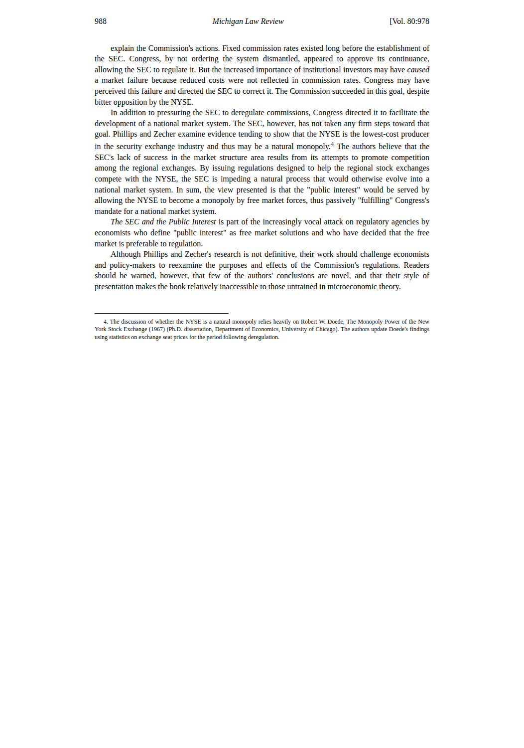988 Michigan Law Review [Vol. 80:978
explain the Commission's actions. Fixed commission rates existed long before the establishment of the SEC. Congress, by not ordering the system dismantled, appeared to approve its continuance, allowing the SEC to regulate it. But the increased importance of institutional investors may have caused a market failure because reduced costs were not reflected in commission rates. Congress may have perceived this failure and directed the SEC to correct it. The Commission succeeded in this goal, despite bitter opposition by the NYSE.
In addition to pressuring the SEC to deregulate commissions, Congress directed it to facilitate the development of a national market system. The SEC, however, has not taken any firm steps toward that goal. Phillips and Zecher examine evidence tending to show that the NYSE is the lowest-cost producer in the security exchange industry and thus may be a natural monopoly.4 The authors believe that the SEC's lack of success in the market structure area results from its attempts to promote competition among the regional exchanges. By issuing regulations designed to help the regional stock exchanges compete with the NYSE, the SEC is impeding a natural process that would otherwise evolve into a national market system. In sum, the view presented is that the "public interest" would be served by allowing the NYSE to become a monopoly by free market forces, thus passively "fulfilling" Congress's mandate for a national market system.
The SEC and the Public Interest is part of the increasingly vocal attack on regulatory agencies by economists who define "public interest" as free market solutions and who have decided that the free market is preferable to regulation.
Although Phillips and Zecher's research is not definitive, their work should challenge economists and policy-makers to reexamine the purposes and effects of the Commission's regulations. Readers should be warned, however, that few of the authors' conclusions are novel, and that their style of presentation makes the book relatively inaccessible to those untrained in microeconomic theory.
4. The discussion of whether the NYSE is a natural monopoly relies heavily on Robert W. Doede, The Monopoly Power of the New York Stock Exchange (1967) (Ph.D. dissertation, Department of Economics, University of Chicago). The authors update Doede's findings using statistics on exchange seat prices for the period following deregulation.